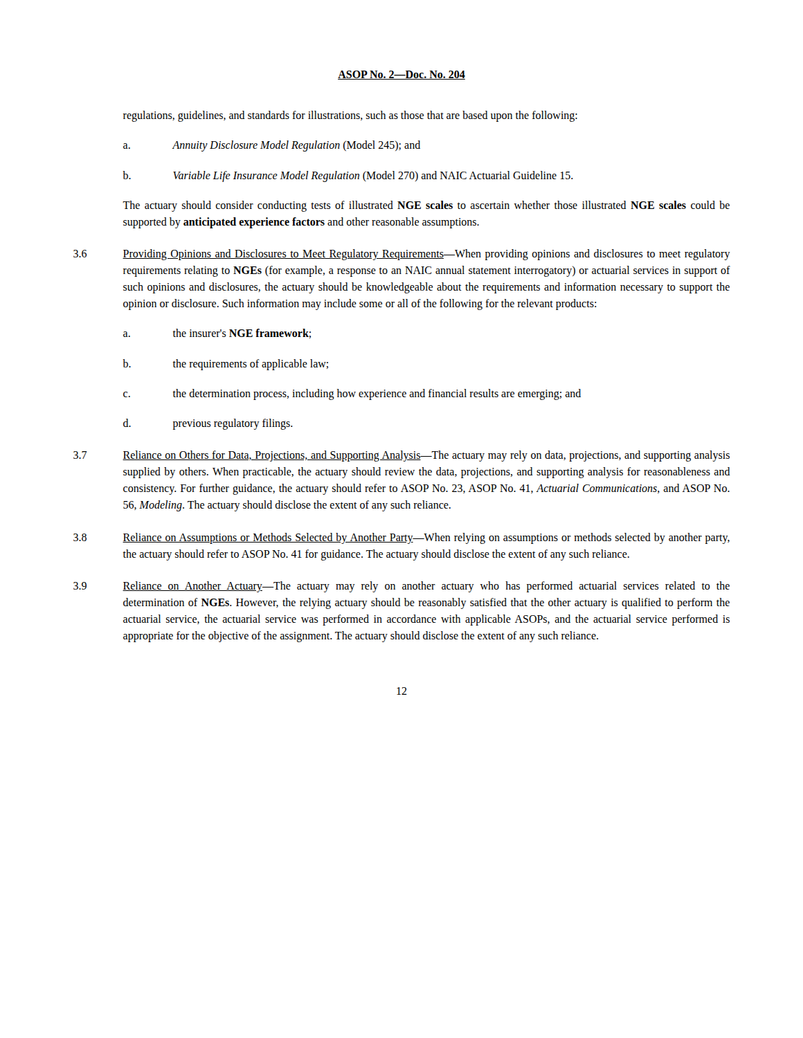ASOP No. 2—Doc. No. 204
regulations, guidelines, and standards for illustrations, such as those that are based upon the following:
a.
Annuity Disclosure Model Regulation (Model 245); and
b.
Variable Life Insurance Model Regulation (Model 270) and NAIC Actuarial Guideline 15.
The actuary should consider conducting tests of illustrated NGE scales to ascertain whether those illustrated NGE scales could be supported by anticipated experience factors and other reasonable assumptions.
3.6
Providing Opinions and Disclosures to Meet Regulatory Requirements—When providing opinions and disclosures to meet regulatory requirements relating to NGEs (for example, a response to an NAIC annual statement interrogatory) or actuarial services in support of such opinions and disclosures, the actuary should be knowledgeable about the requirements and information necessary to support the opinion or disclosure. Such information may include some or all of the following for the relevant products:
a.
the insurer's NGE framework;
b.
the requirements of applicable law;
c.
the determination process, including how experience and financial results are emerging; and
d.
previous regulatory filings.
3.7
Reliance on Others for Data, Projections, and Supporting Analysis—The actuary may rely on data, projections, and supporting analysis supplied by others. When practicable, the actuary should review the data, projections, and supporting analysis for reasonableness and consistency. For further guidance, the actuary should refer to ASOP No. 23, ASOP No. 41, Actuarial Communications, and ASOP No. 56, Modeling. The actuary should disclose the extent of any such reliance.
3.8
Reliance on Assumptions or Methods Selected by Another Party—When relying on assumptions or methods selected by another party, the actuary should refer to ASOP No. 41 for guidance. The actuary should disclose the extent of any such reliance.
3.9
Reliance on Another Actuary—The actuary may rely on another actuary who has performed actuarial services related to the determination of NGEs. However, the relying actuary should be reasonably satisfied that the other actuary is qualified to perform the actuarial service, the actuarial service was performed in accordance with applicable ASOPs, and the actuarial service performed is appropriate for the objective of the assignment. The actuary should disclose the extent of any such reliance.
12